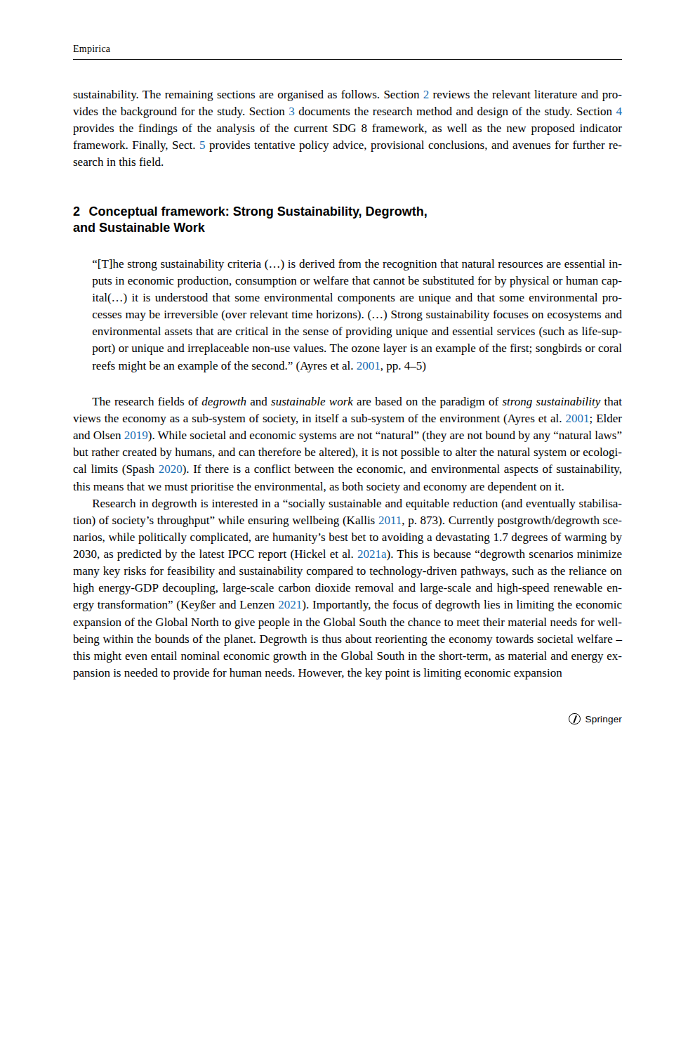Empirica
sustainability. The remaining sections are organised as follows. Section 2 reviews the relevant literature and provides the background for the study. Section 3 documents the research method and design of the study. Section 4 provides the findings of the analysis of the current SDG 8 framework, as well as the new proposed indicator framework. Finally, Sect. 5 provides tentative policy advice, provisional conclusions, and avenues for further research in this field.
2 Conceptual framework: Strong Sustainability, Degrowth,
and Sustainable Work
“[T]he strong sustainability criteria (…) is derived from the recognition that natural resources are essential inputs in economic production, consumption or welfare that cannot be substituted for by physical or human capital(…) it is understood that some environmental components are unique and that some environmental processes may be irreversible (over relevant time horizons). (…) Strong sustainability focuses on ecosystems and environmental assets that are critical in the sense of providing unique and essential services (such as life-support) or unique and irreplaceable non-use values. The ozone layer is an example of the first; songbirds or coral reefs might be an example of the second.” (Ayres et al. 2001, pp. 4–5)
The research fields of degrowth and sustainable work are based on the paradigm of strong sustainability that views the economy as a sub-system of society, in itself a sub-system of the environment (Ayres et al. 2001; Elder and Olsen 2019). While societal and economic systems are not “natural” (they are not bound by any “natural laws” but rather created by humans, and can therefore be altered), it is not possible to alter the natural system or ecological limits (Spash 2020). If there is a conflict between the economic, and environmental aspects of sustainability, this means that we must prioritise the environmental, as both society and economy are dependent on it.
Research in degrowth is interested in a “socially sustainable and equitable reduction (and eventually stabilisation) of society’s throughput” while ensuring wellbeing (Kallis 2011, p. 873). Currently postgrowth/degrowth scenarios, while politically complicated, are humanity’s best bet to avoiding a devastating 1.7 degrees of warming by 2030, as predicted by the latest IPCC report (Hickel et al. 2021a). This is because “degrowth scenarios minimize many key risks for feasibility and sustainability compared to technology-driven pathways, such as the reliance on high energy-GDP decoupling, large-scale carbon dioxide removal and large-scale and high-speed renewable energy transformation” (Keyßer and Lenzen 2021). Importantly, the focus of degrowth lies in limiting the economic expansion of the Global North to give people in the Global South the chance to meet their material needs for wellbeing within the bounds of the planet. Degrowth is thus about reorienting the economy towards societal welfare – this might even entail nominal economic growth in the Global South in the short-term, as material and energy expansion is needed to provide for human needs. However, the key point is limiting economic expansion
Springer